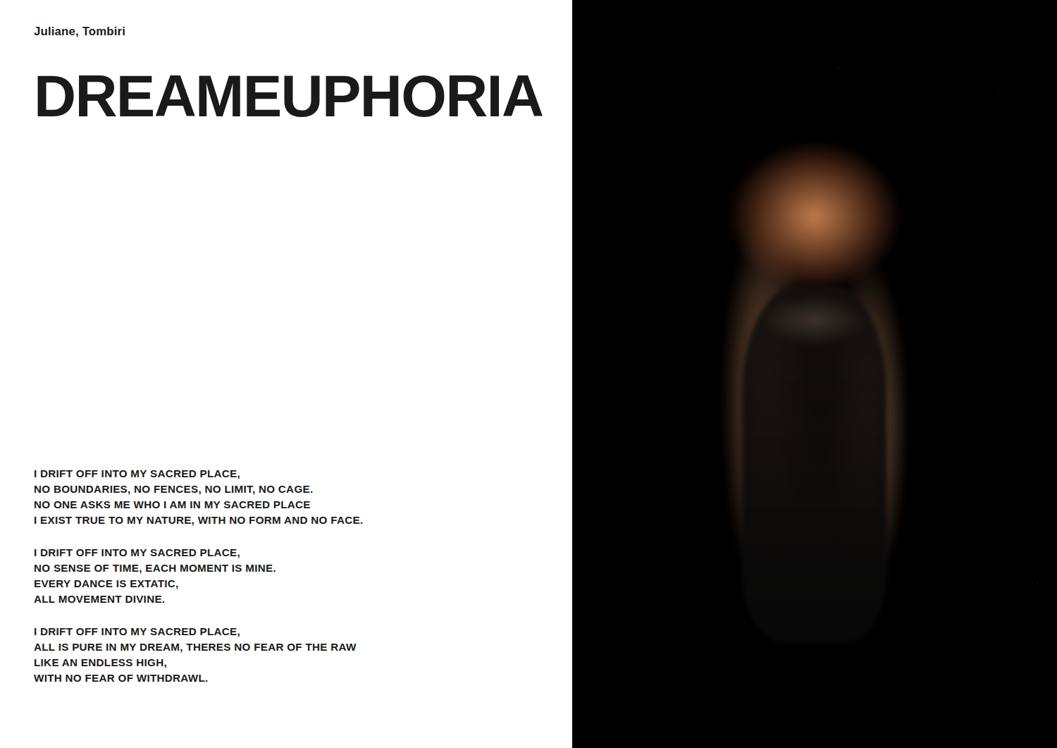Juliane, Tombiri
Dreameuphoria
I drift off into my sacred place,
no boundaries, no fences, no limit, no cage.
No one asks me who I am in my sacred place
I exist true to my nature, with no form and no face.
I drift off into my sacred place,
no sense of time, each moment is mine.
Every dance is extatic,
all movement divine.
I drift off into my sacred place,
all is pure in my dream, theres no fear of the raw
like an endless high,
with no fear of withdrawl.
Photograph